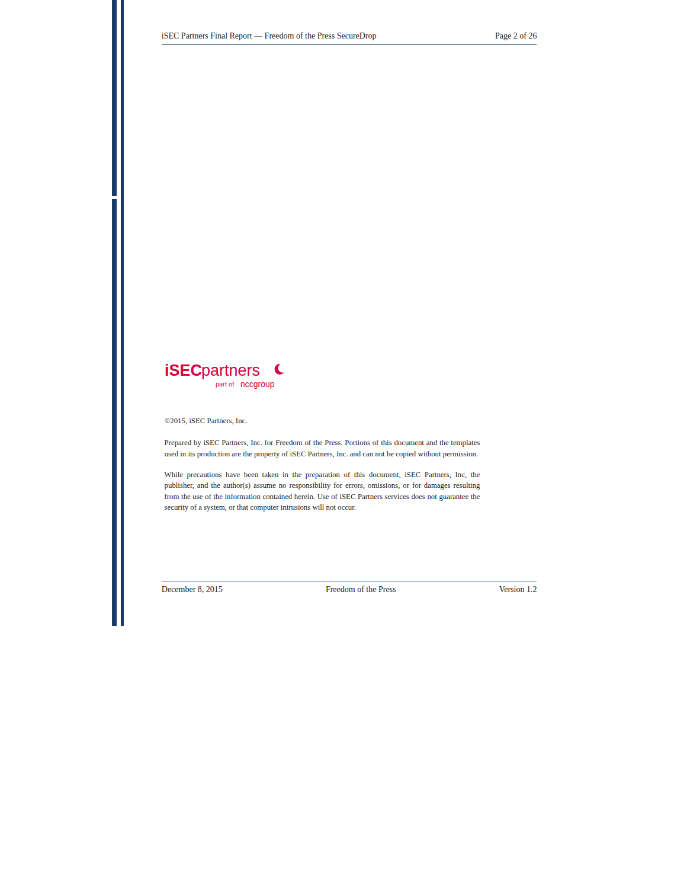iSEC Partners Final Report — Freedom of the Press SecureDrop Page 2 of 26
iSEC partners part of nccgroup
©2015, iSEC Partners, Inc.
Prepared by iSEC Partners, Inc. for Freedom of the Press. Portions of this document and the templates used in its production are the property of iSEC Partners, Inc. and can not be copied without permission.
While precautions have been taken in the preparation of this document, iSEC Partners, Inc, the publisher, and the author(s) assume no responsibility for errors, omissions, or for damages resulting from the use of the information contained herein. Use of iSEC Partners services does not guarantee the security of a system, or that computer intrusions will not occur.
December 8, 2015 Freedom of the Press Version 1.2